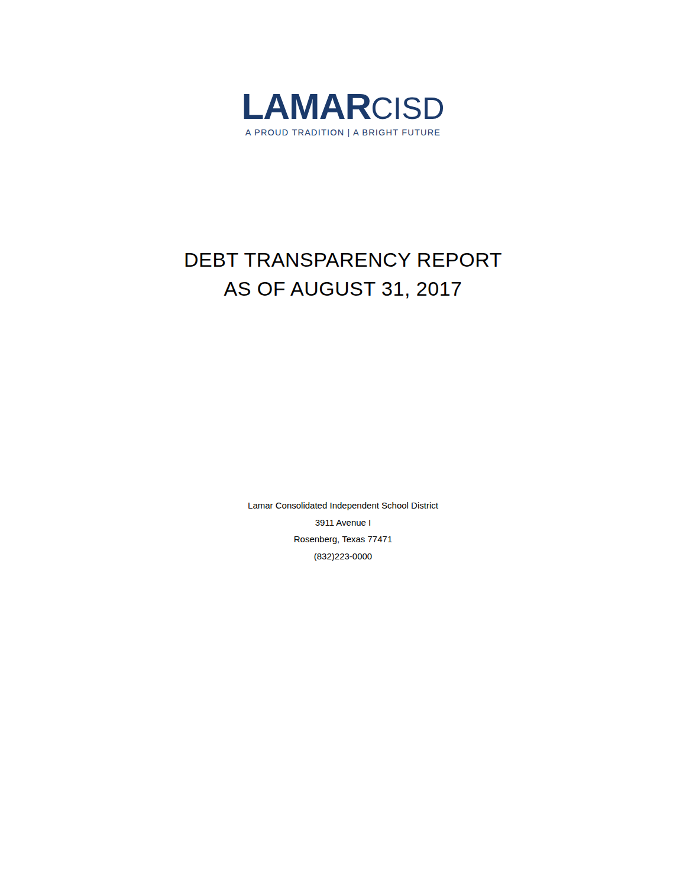LAMAR CISD
A PROUD TRADITION | A BRIGHT FUTURE
DEBT TRANSPARENCY REPORT
AS OF AUGUST 31, 2017
Lamar Consolidated Independent School District
3911 Avenue I
Rosenberg, Texas 77471
(832)223-0000